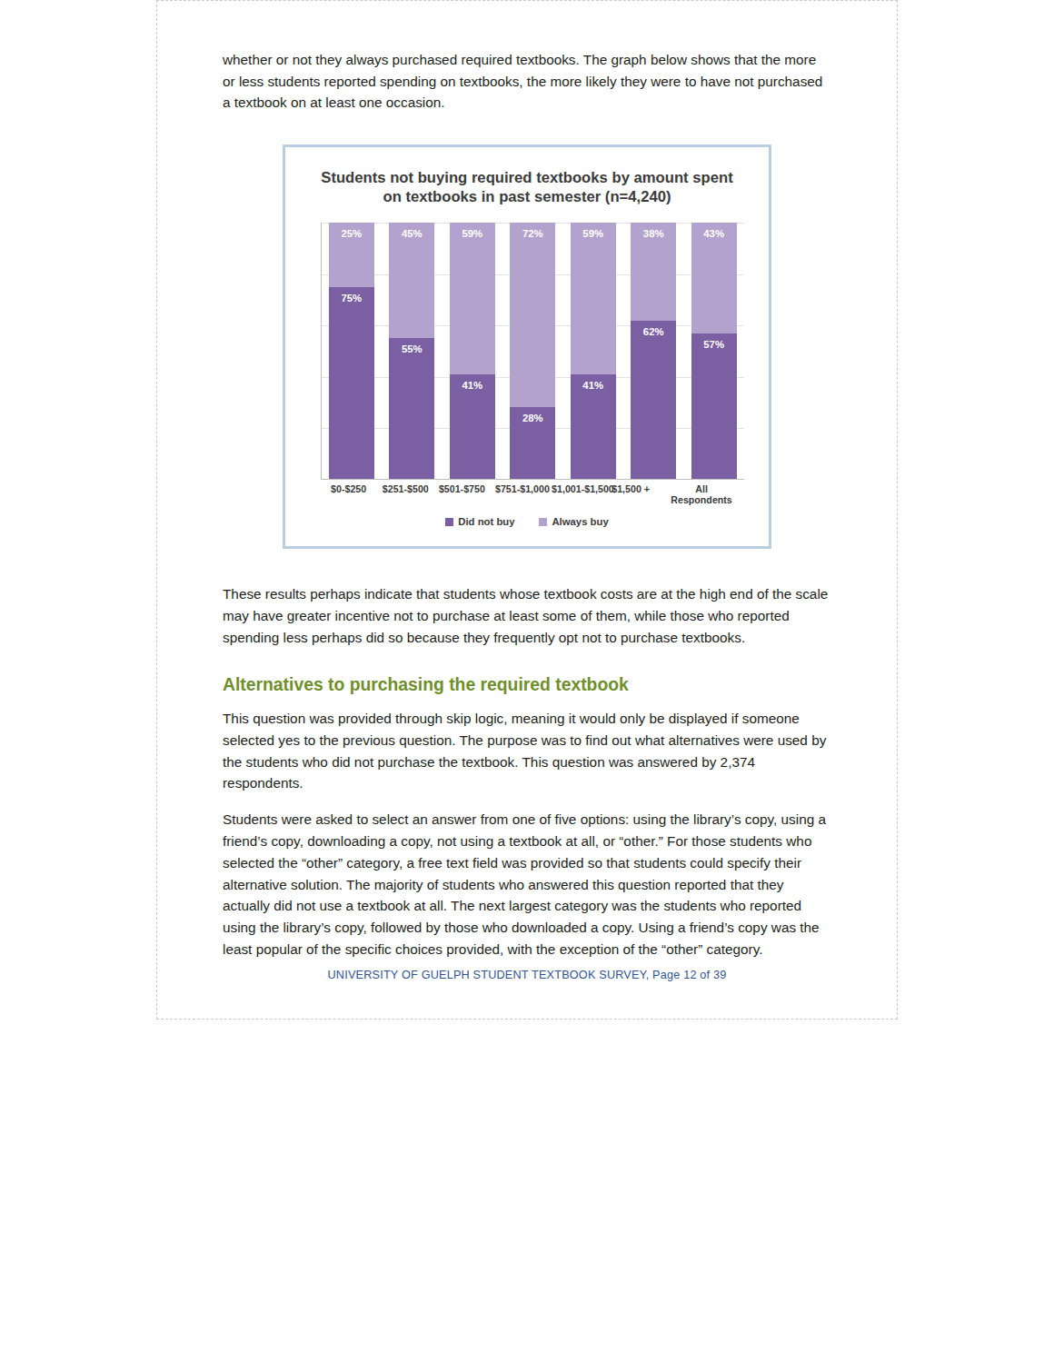whether or not they always purchased required textbooks. The graph below shows that the more or less students reported spending on textbooks, the more likely they were to have not purchased a textbook on at least one occasion.
Students not buying required textbooks by amount spent on textbooks in past semester (n=4,240)
25%
75%
45%
55%
59%
41%
72%
28%
59%
41%
38%
62%
43%
57%
$0-$250
$251-$500
$501-$750
$751-$1,000
$1,001-$1,500
$1,500 +
All Respondents
Did not buy
Always buy
These results perhaps indicate that students whose textbook costs are at the high end of the scale may have greater incentive not to purchase at least some of them, while those who reported spending less perhaps did so because they frequently opt not to purchase textbooks.
Alternatives to purchasing the required textbook
This question was provided through skip logic, meaning it would only be displayed if someone selected yes to the previous question. The purpose was to find out what alternatives were used by the students who did not purchase the textbook. This question was answered by 2,374 respondents.
Students were asked to select an answer from one of five options: using the library’s copy, using a friend’s copy, downloading a copy, not using a textbook at all, or “other.” For those students who selected the “other” category, a free text field was provided so that students could specify their alternative solution. The majority of students who answered this question reported that they actually did not use a textbook at all. The next largest category was the students who reported using the library’s copy, followed by those who downloaded a copy. Using a friend’s copy was the least popular of the specific choices provided, with the exception of the “other” category.
UNIVERSITY OF GUELPH STUDENT TEXTBOOK SURVEY, Page 12 of 39